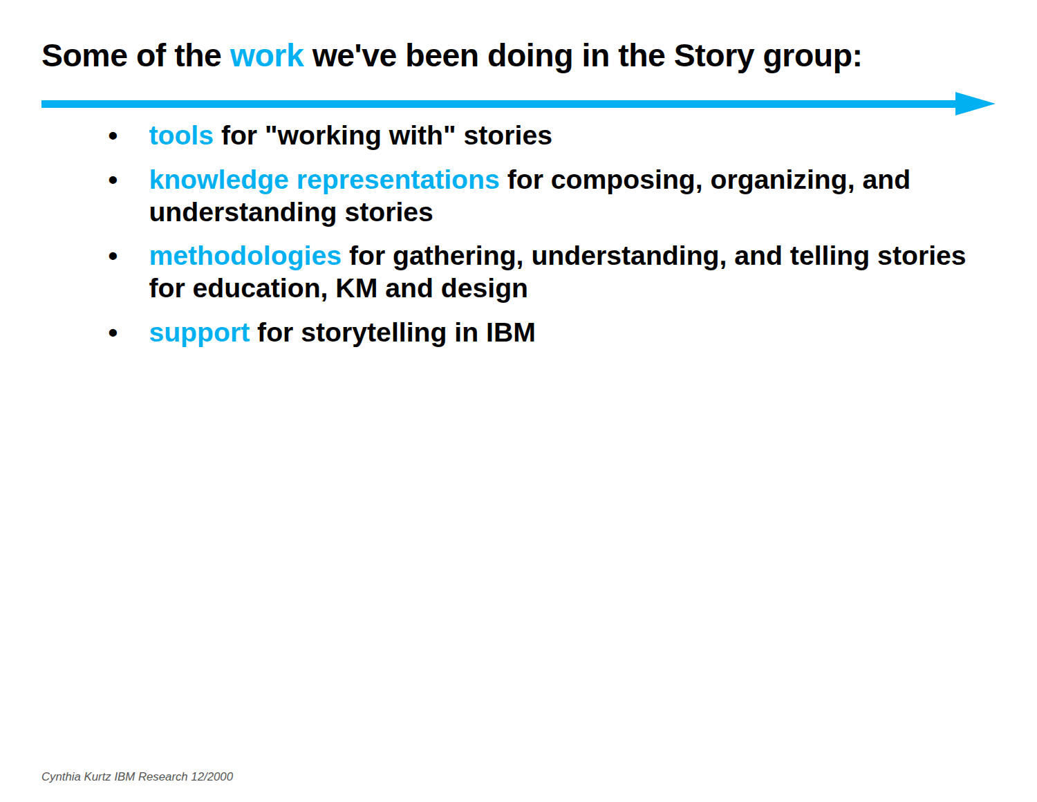Some of the work we've been doing in the Story group:
tools for "working with" stories
knowledge representations for composing, organizing, and understanding stories
methodologies for gathering, understanding, and telling stories for education, KM and design
support for storytelling in IBM
Cynthia Kurtz IBM Research 12/2000